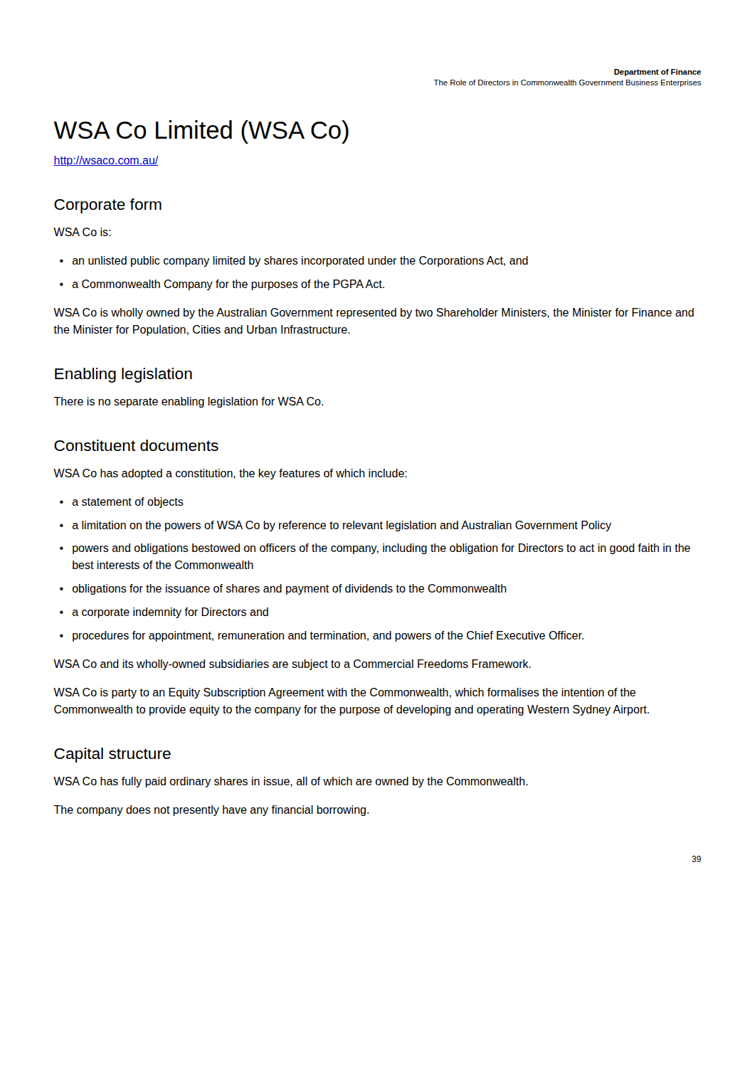Department of Finance
The Role of Directors in Commonwealth Government Business Enterprises
WSA Co Limited (WSA Co)
http://wsaco.com.au/
Corporate form
WSA Co is:
an unlisted public company limited by shares incorporated under the Corporations Act, and
a Commonwealth Company for the purposes of the PGPA Act.
WSA Co is wholly owned by the Australian Government represented by two Shareholder Ministers, the Minister for Finance and the Minister for Population, Cities and Urban Infrastructure.
Enabling legislation
There is no separate enabling legislation for WSA Co.
Constituent documents
WSA Co has adopted a constitution, the key features of which include:
a statement of objects
a limitation on the powers of WSA Co by reference to relevant legislation and Australian Government Policy
powers and obligations bestowed on officers of the company, including the obligation for Directors to act in good faith in the best interests of the Commonwealth
obligations for the issuance of shares and payment of dividends to the Commonwealth
a corporate indemnity for Directors and
procedures for appointment, remuneration and termination, and powers of the Chief Executive Officer.
WSA Co and its wholly-owned subsidiaries are subject to a Commercial Freedoms Framework.
WSA Co is party to an Equity Subscription Agreement with the Commonwealth, which formalises the intention of the Commonwealth to provide equity to the company for the purpose of developing and operating Western Sydney Airport.
Capital structure
WSA Co has fully paid ordinary shares in issue, all of which are owned by the Commonwealth.
The company does not presently have any financial borrowing.
39